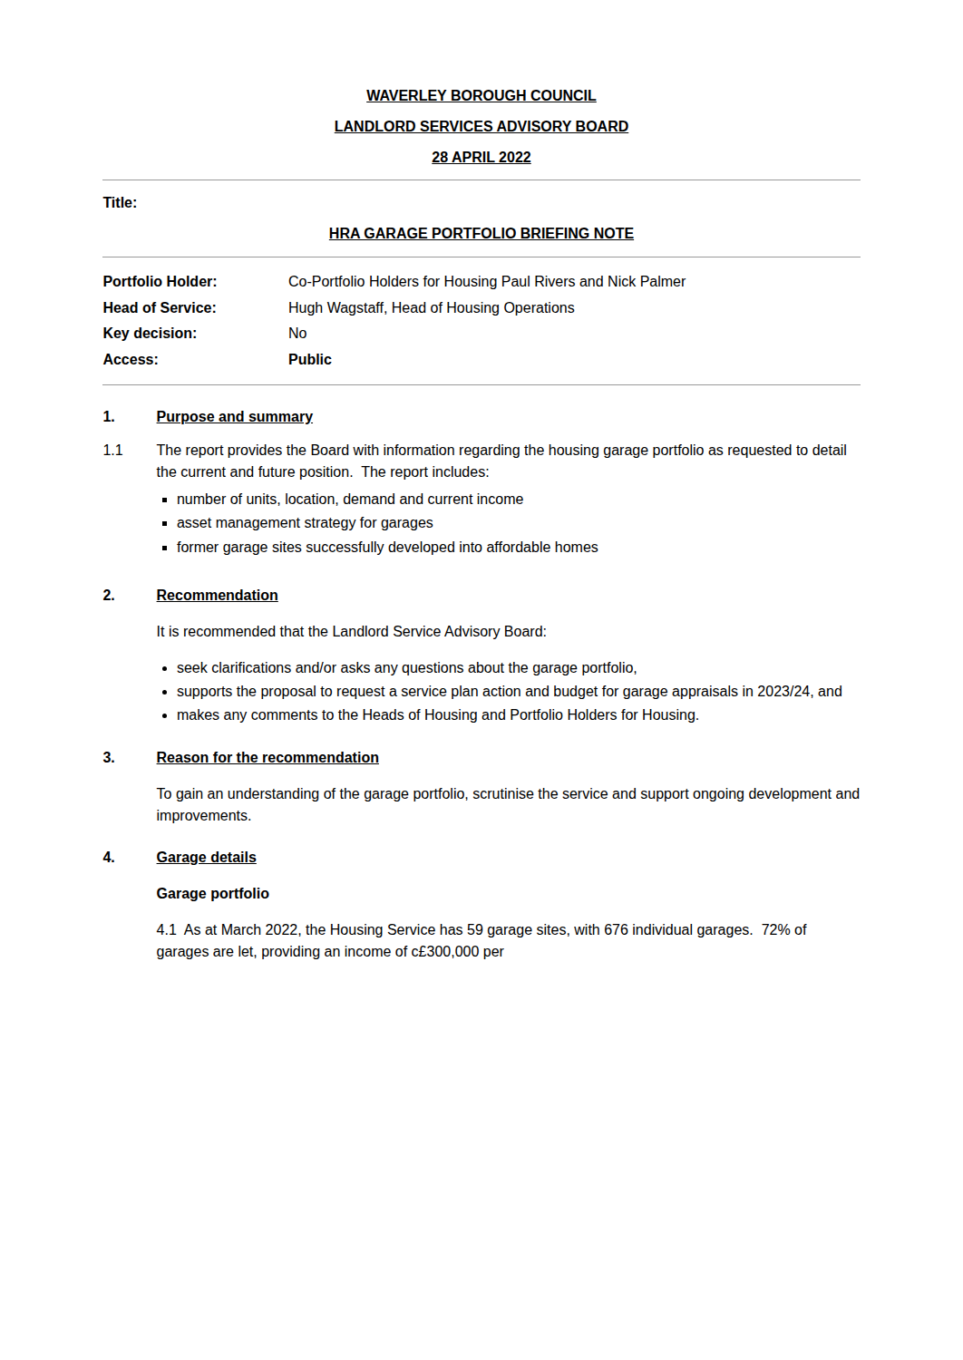WAVERLEY BOROUGH COUNCIL
LANDLORD SERVICES ADVISORY BOARD
28 APRIL 2022
Title:
HRA GARAGE PORTFOLIO BRIEFING NOTE
| Portfolio Holder: | Co-Portfolio Holders for Housing Paul Rivers and Nick Palmer |
| Head of Service: | Hugh Wagstaff, Head of Housing Operations |
| Key decision: | No |
| Access: | Public |
1. Purpose and summary
1.1
The report provides the Board with information regarding the housing garage portfolio as requested to detail the current and future position. The report includes:
number of units, location, demand and current income
asset management strategy for garages
former garage sites successfully developed into affordable homes
2. Recommendation
It is recommended that the Landlord Service Advisory Board:
seek clarifications and/or asks any questions about the garage portfolio,
supports the proposal to request a service plan action and budget for garage appraisals in 2023/24, and
makes any comments to the Heads of Housing and Portfolio Holders for Housing.
3. Reason for the recommendation
To gain an understanding of the garage portfolio, scrutinise the service and support ongoing development and improvements.
4. Garage details
Garage portfolio
4.1 As at March 2022, the Housing Service has 59 garage sites, with 676 individual garages. 72% of garages are let, providing an income of c£300,000 per